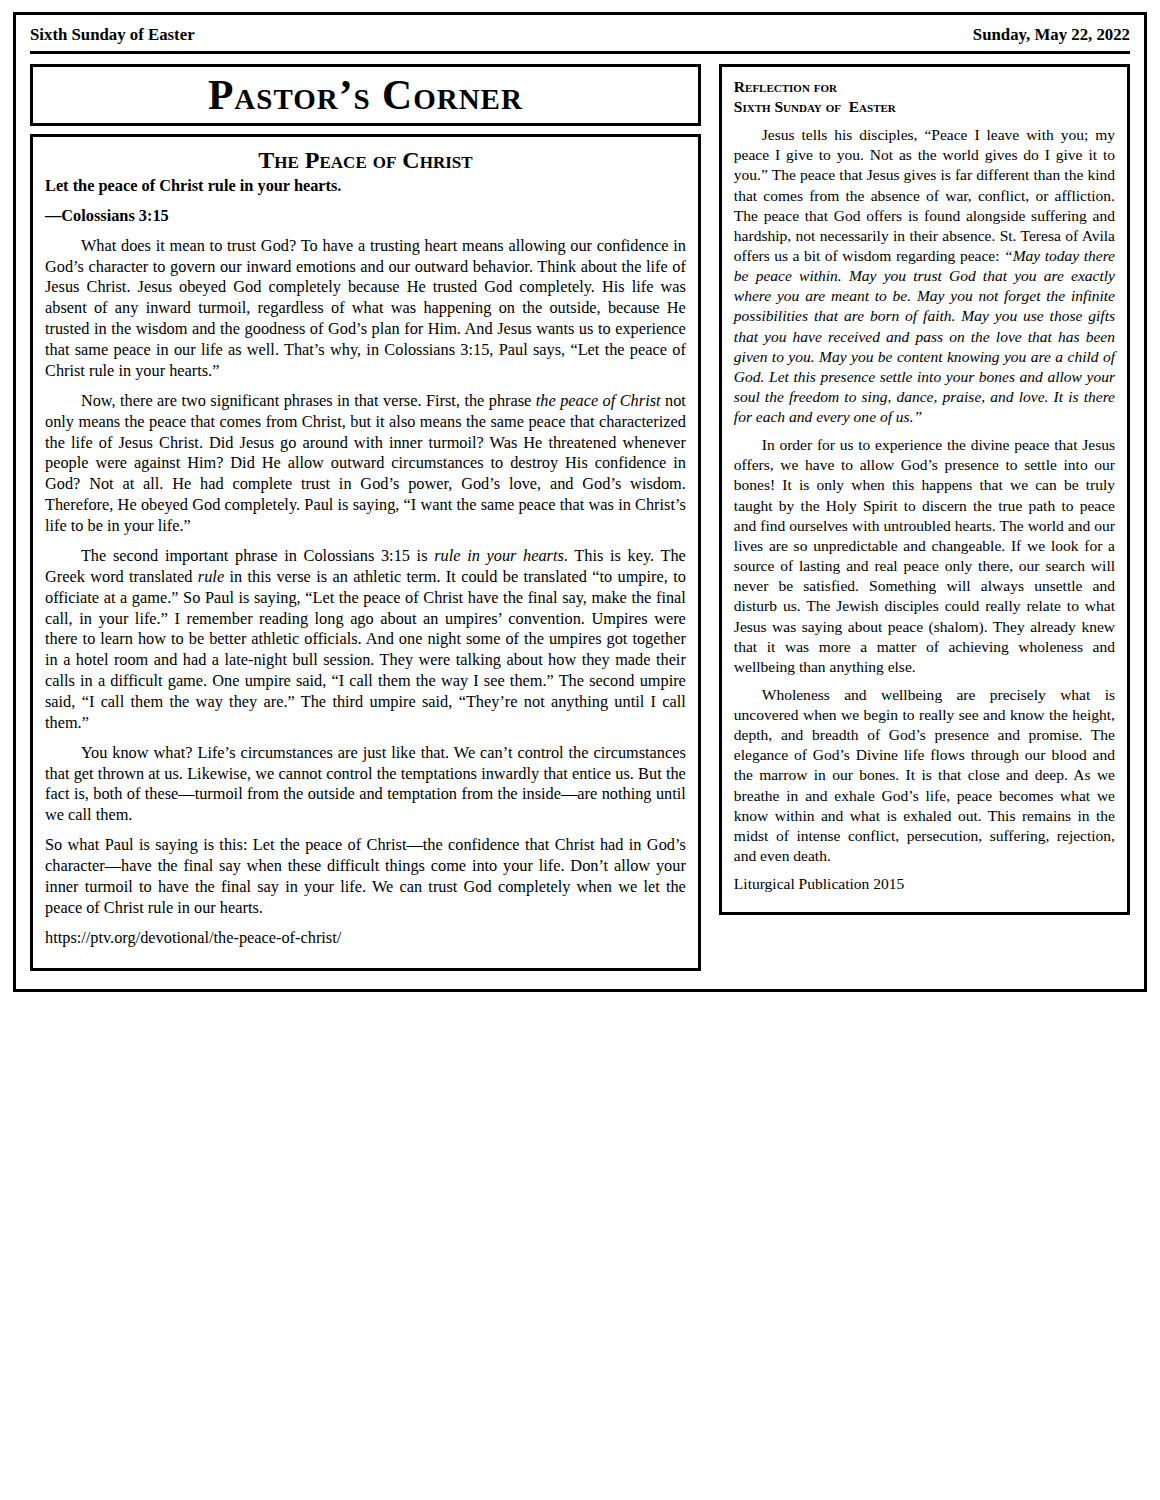Sixth Sunday of Easter Sunday, May 22, 2022
Pastor’s Corner
The Peace of Christ
Let the peace of Christ rule in your hearts.
—Colossians 3:15
What does it mean to trust God? To have a trusting heart means allowing our confidence in God’s character to govern our inward emotions and our outward behavior. Think about the life of Jesus Christ. Jesus obeyed God completely because He trusted God completely. His life was absent of any inward turmoil, regardless of what was happening on the outside, because He trusted in the wisdom and the goodness of God’s plan for Him. And Jesus wants us to experience that same peace in our life as well. That’s why, in Colossians 3:15, Paul says, “Let the peace of Christ rule in your hearts.”
Now, there are two significant phrases in that verse. First, the phrase the peace of Christ not only means the peace that comes from Christ, but it also means the same peace that characterized the life of Jesus Christ. Did Jesus go around with inner turmoil? Was He threatened whenever people were against Him? Did He allow outward circumstances to destroy His confidence in God? Not at all. He had complete trust in God’s power, God’s love, and God’s wisdom. Therefore, He obeyed God completely. Paul is saying, “I want the same peace that was in Christ’s life to be in your life.”
The second important phrase in Colossians 3:15 is rule in your hearts. This is key. The Greek word translated rule in this verse is an athletic term. It could be translated “to umpire, to officiate at a game.” So Paul is saying, “Let the peace of Christ have the final say, make the final call, in your life.” I remember reading long ago about an umpires’ convention. Umpires were there to learn how to be better athletic officials. And one night some of the umpires got together in a hotel room and had a late-night bull session. They were talking about how they made their calls in a difficult game. One umpire said, “I call them the way I see them.” The second umpire said, “I call them the way they are.” The third umpire said, “They’re not anything until I call them.”
You know what? Life’s circumstances are just like that. We can’t control the circumstances that get thrown at us. Likewise, we cannot control the temptations inwardly that entice us. But the fact is, both of these—turmoil from the outside and temptation from the inside—are nothing until we call them.
So what Paul is saying is this: Let the peace of Christ—the confidence that Christ had in God’s character—have the final say when these difficult things come into your life. Don’t allow your inner turmoil to have the final say in your life. We can trust God completely when we let the peace of Christ rule in our hearts.
https://ptv.org/devotional/the-peace-of-christ/
Reflection for
Sixth Sunday of Easter
Jesus tells his disciples, “Peace I leave with you; my peace I give to you. Not as the world gives do I give it to you.” The peace that Jesus gives is far different than the kind that comes from the absence of war, conflict, or affliction. The peace that God offers is found alongside suffering and hardship, not necessarily in their absence. St. Teresa of Avila offers us a bit of wisdom regarding peace: “May today there be peace within. May you trust God that you are exactly where you are meant to be. May you not forget the infinite possibilities that are born of faith. May you use those gifts that you have received and pass on the love that has been given to you. May you be content knowing you are a child of God. Let this presence settle into your bones and allow your soul the freedom to sing, dance, praise, and love. It is there for each and every one of us.”
In order for us to experience the divine peace that Jesus offers, we have to allow God’s presence to settle into our bones! It is only when this happens that we can be truly taught by the Holy Spirit to discern the true path to peace and find ourselves with untroubled hearts. The world and our lives are so unpredictable and changeable. If we look for a source of lasting and real peace only there, our search will never be satisfied. Something will always unsettle and disturb us. The Jewish disciples could really relate to what Jesus was saying about peace (shalom). They already knew that it was more a matter of achieving wholeness and wellbeing than anything else.
Wholeness and wellbeing are precisely what is uncovered when we begin to really see and know the height, depth, and breadth of God’s presence and promise. The elegance of God’s Divine life flows through our blood and the marrow in our bones. It is that close and deep. As we breathe in and exhale God’s life, peace becomes what we know within and what is exhaled out. This remains in the midst of intense conflict, persecution, suffering, rejection, and even death.
Liturgical Publication 2015